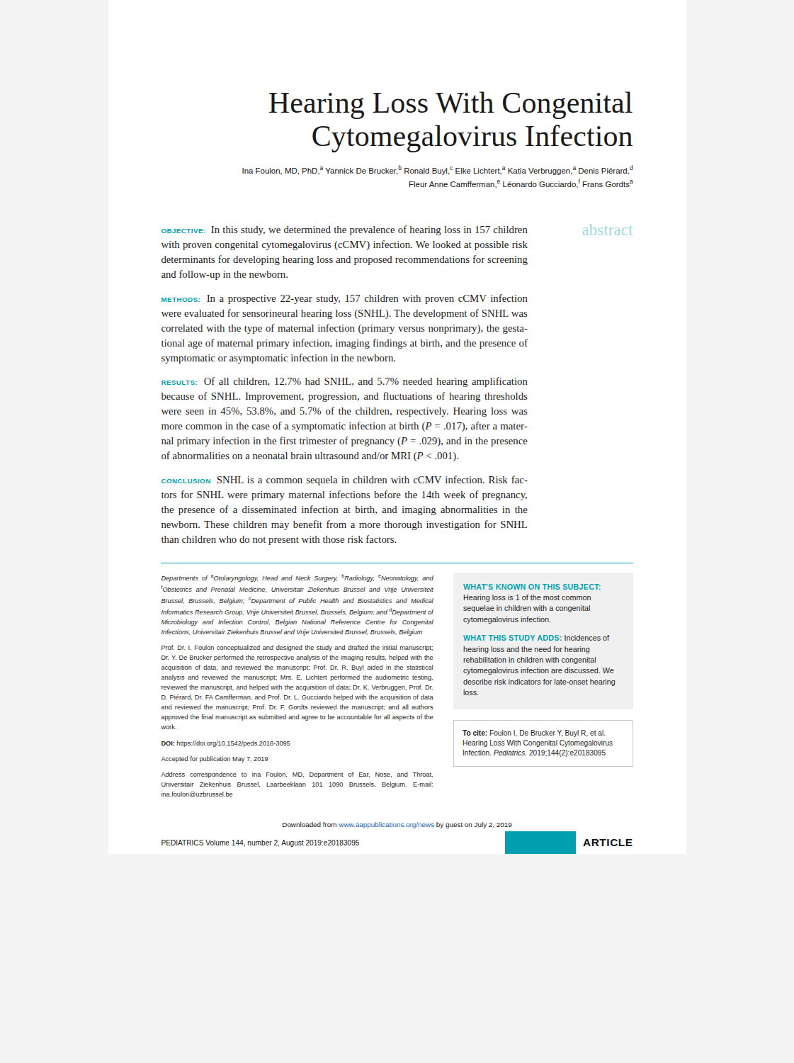Hearing Loss With Congenital
Cytomegalovirus Infection
Ina Foulon, MD, PhD,a Yannick De Brucker,b Ronald Buyl,c Elke Lichtert,a Katia Verbruggen,a Denis Piérard,d
Fleur Anne Camfferman,e Léonardo Gucciardo,f Frans Gordtsa
abstract
OBJECTIVE: In this study, we determined the prevalence of hearing loss in 157 children with proven congenital cytomegalovirus (cCMV) infection. We looked at possible risk determinants for developing hearing loss and proposed recommendations for screening and follow-up in the newborn.
METHODS: In a prospective 22-year study, 157 children with proven cCMV infection were evaluated for sensorineural hearing loss (SNHL). The development of SNHL was correlated with the type of maternal infection (primary versus nonprimary), the gestational age of maternal primary infection, imaging findings at birth, and the presence of symptomatic or asymptomatic infection in the newborn.
RESULTS: Of all children, 12.7% had SNHL, and 5.7% needed hearing amplification because of SNHL. Improvement, progression, and fluctuations of hearing thresholds were seen in 45%, 53.8%, and 5.7% of the children, respectively. Hearing loss was more common in the case of a symptomatic infection at birth (P = .017), after a maternal primary infection in the first trimester of pregnancy (P = .029), and in the presence of abnormalities on a neonatal brain ultrasound and/or MRI (P < .001).
CONCLUSION SNHL is a common sequela in children with cCMV infection. Risk factors for SNHL were primary maternal infections before the 14th week of pregnancy, the presence of a disseminated infection at birth, and imaging abnormalities in the newborn. These children may benefit from a more thorough investigation for SNHL than children who do not present with those risk factors.
Departments of aOtolaryngology, Head and Neck Surgery, bRadiology, eNeonatology, and fObstetrics and Prenatal Medicine, Universitair Ziekenhuis Brussel and Vrije Universiteit Brussel, Brussels, Belgium; cDepartment of Public Health and Biostatistics and Medical Informatics Research Group, Vrije Universiteit Brussel, Brussels, Belgium; and dDepartment of Microbiology and Infection Control, Belgian National Reference Centre for Congenital Infections, Universitair Ziekenhuis Brussel and Vrije Universiteit Brussel, Brussels, Belgium
Prof. Dr. I. Foulon conceptualized and designed the study and drafted the initial manuscript; Dr. Y. De Brucker performed the retrospective analysis of the imaging results, helped with the acquisition of data, and reviewed the manuscript; Prof. Dr. R. Buyl aided in the statistical analysis and reviewed the manuscript; Mrs. E. Lichtert performed the audiometric testing, reviewed the manuscript, and helped with the acquisition of data; Dr. K. Verbruggen, Prof. Dr. D. Piérard, Dr. FA Camfferman, and Prof. Dr. L. Gucciardo helped with the acquisition of data and reviewed the manuscript; Prof. Dr. F. Gordts reviewed the manuscript; and all authors approved the final manuscript as submitted and agree to be accountable for all aspects of the work.
DOI: https://doi.org/10.1542/peds.2018-3095
Accepted for publication May 7, 2019
Address correspondence to Ina Foulon, MD, Department of Ear, Nose, and Throat, Universitair Ziekenhuis Brussel, Laarbeeklaan 101 1090 Brussels, Belgium. E-mail: ina.foulon@uzbrussel.be
WHAT'S KNOWN ON THIS SUBJECT: Hearing loss is 1 of the most common sequelae in children with a congenital cytomegalovirus infection.
WHAT THIS STUDY ADDS: Incidences of hearing loss and the need for hearing rehabilitation in children with congenital cytomegalovirus infection are discussed. We describe risk indicators for late-onset hearing loss.
To cite: Foulon I, De Brucker Y, Buyl R, et al. Hearing Loss With Congenital Cytomegalovirus Infection. Pediatrics. 2019;144(2):e20183095
Downloaded from www.aappublications.org/news by guest on July 2, 2019
PEDIATRICS Volume 144, number 2, August 2019:e20183095
ARTICLE